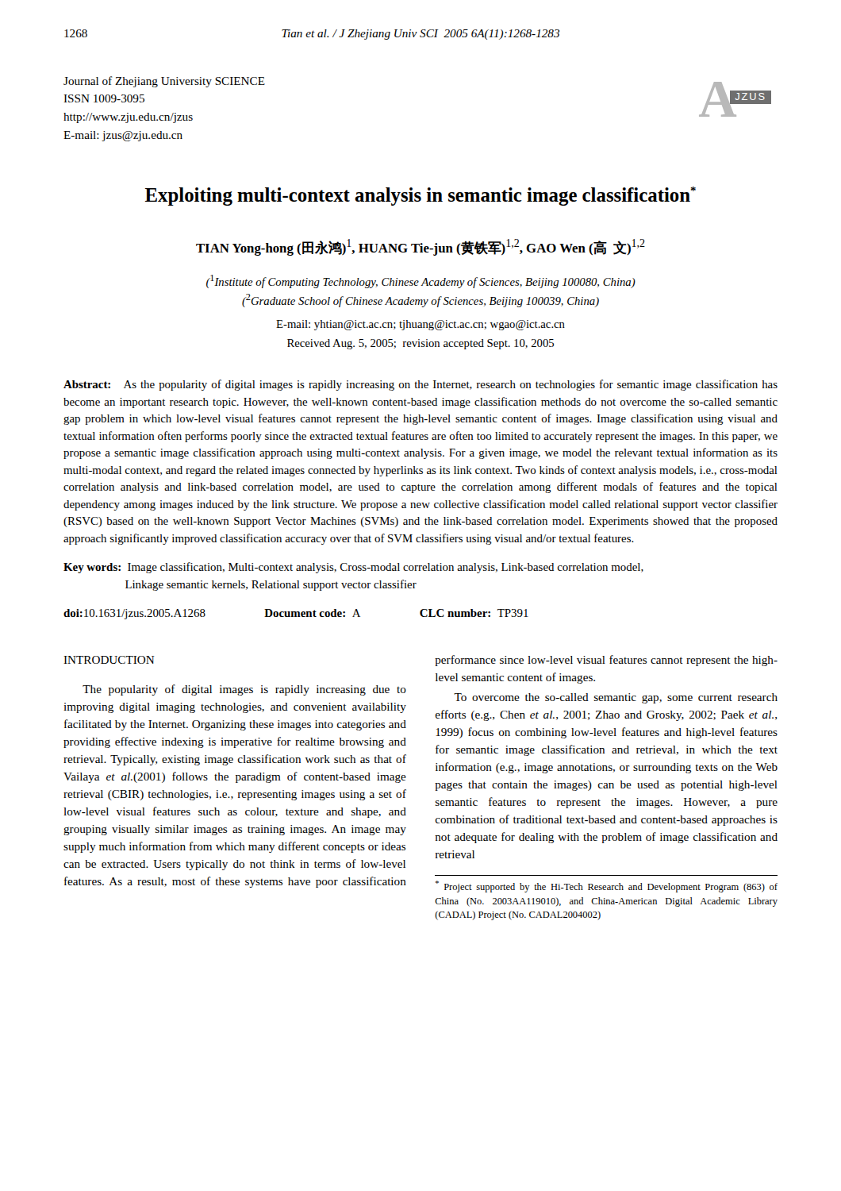1268 Tian et al. / J Zhejiang Univ SCI 2005 6A(11):1268-1283 1268
Journal of Zhejiang University SCIENCE
ISSN 1009-3095
http://www.zju.edu.cn/jzus
E-mail: jzus@zju.edu.cn
AJZUS
Exploiting multi-context analysis in semantic image classification*
TIAN Yong-hong (田永鸿)1, HUANG Tie-jun (黄铁军)1,2, GAO Wen (高 文)1,2
(1Institute of Computing Technology, Chinese Academy of Sciences, Beijing 100080, China)
(2Graduate School of Chinese Academy of Sciences, Beijing 100039, China)
E-mail: yhtian@ict.ac.cn; tjhuang@ict.ac.cn; wgao@ict.ac.cn
Received Aug. 5, 2005; revision accepted Sept. 10, 2005
Abstract: As the popularity of digital images is rapidly increasing on the Internet, research on technologies for semantic image classification has become an important research topic. However, the well-known content-based image classification methods do not overcome the so-called semantic gap problem in which low-level visual features cannot represent the high-level semantic content of images. Image classification using visual and textual information often performs poorly since the extracted textual features are often too limited to accurately represent the images. In this paper, we propose a semantic image classification approach using multi-context analysis. For a given image, we model the relevant textual information as its multi-modal context, and regard the related images connected by hyperlinks as its link context. Two kinds of context analysis models, i.e., cross-modal correlation analysis and link-based correlation model, are used to capture the correlation among different modals of features and the topical dependency among images induced by the link structure. We propose a new collective classification model called relational support vector classifier (RSVC) based on the well-known Support Vector Machines (SVMs) and the link-based correlation model. Experiments showed that the proposed approach significantly improved classification accuracy over that of SVM classifiers using visual and/or textual features.
Key words: Image classification, Multi-context analysis, Cross-modal correlation analysis, Link-based correlation model, Linkage semantic kernels, Relational support vector classifier
doi: 10.1631/jzus.2005.A1268 Document code: A CLC number: TP391
INTRODUCTION
The popularity of digital images is rapidly increasing due to improving digital imaging technologies, and convenient availability facilitated by the Internet. Organizing these images into categories and providing effective indexing is imperative for realtime browsing and retrieval. Typically, existing image classification work such as that of Vailaya et al.(2001) follows the paradigm of content-based image retrieval (CBIR) technologies, i.e., representing images using a set of low-level visual features such as colour, texture and shape, and grouping visually similar images as training images. An image may supply much information from which many different concepts or ideas can be extracted. Users typically do not think in terms of low-level features. As a result, most of these systems have poor classification performance since low-level visual features cannot represent the high-level semantic content of images.
To overcome the so-called semantic gap, some current research efforts (e.g., Chen et al., 2001; Zhao and Grosky, 2002; Paek et al., 1999) focus on combining low-level features and high-level features for semantic image classification and retrieval, in which the text information (e.g., image annotations, or surrounding texts on the Web pages that contain the images) can be used as potential high-level semantic features to represent the images. However, a pure combination of traditional text-based and content-based approaches is not adequate for dealing with the problem of image classification and retrieval
* Project supported by the Hi-Tech Research and Development Program (863) of China (No. 2003AA119010), and China-American Digital Academic Library (CADAL) Project (No. CADAL2004002)